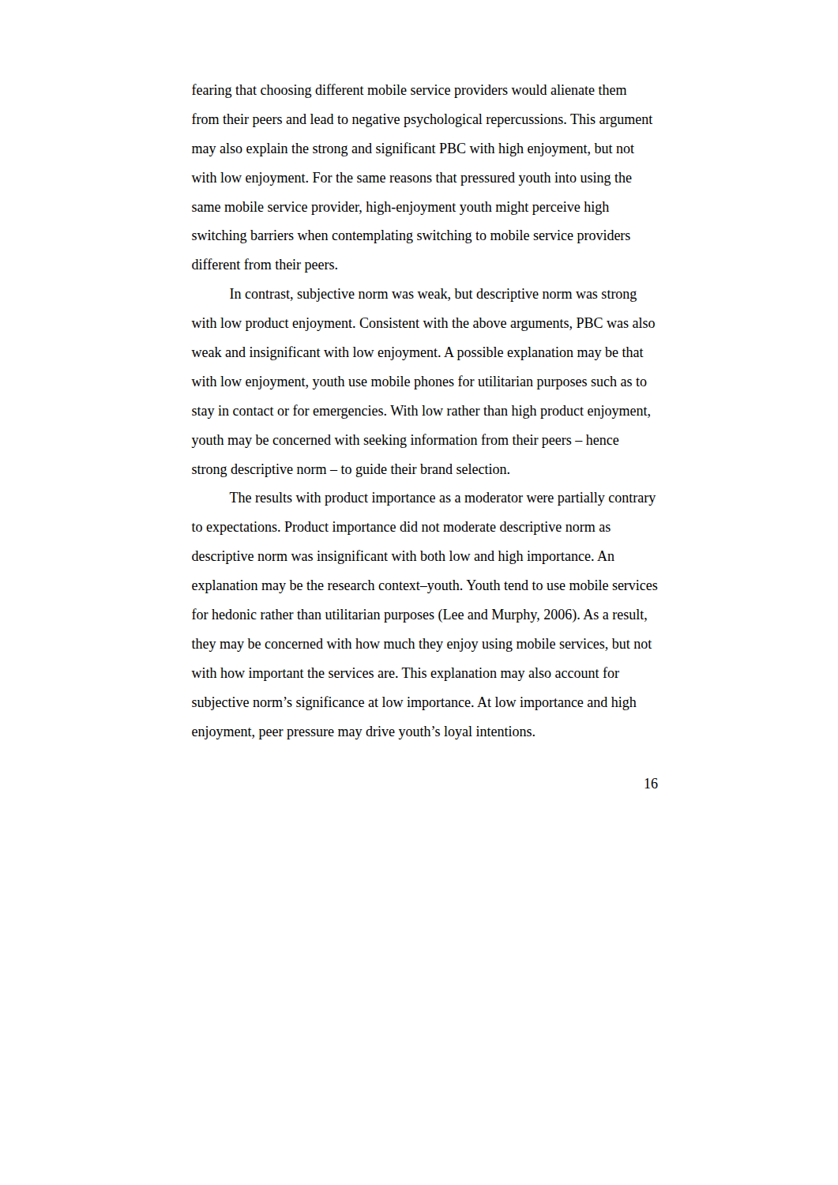fearing that choosing different mobile service providers would alienate them from their peers and lead to negative psychological repercussions. This argument may also explain the strong and significant PBC with high enjoyment, but not with low enjoyment. For the same reasons that pressured youth into using the same mobile service provider, high-enjoyment youth might perceive high switching barriers when contemplating switching to mobile service providers different from their peers.
In contrast, subjective norm was weak, but descriptive norm was strong with low product enjoyment. Consistent with the above arguments, PBC was also weak and insignificant with low enjoyment. A possible explanation may be that with low enjoyment, youth use mobile phones for utilitarian purposes such as to stay in contact or for emergencies. With low rather than high product enjoyment, youth may be concerned with seeking information from their peers – hence strong descriptive norm – to guide their brand selection.
The results with product importance as a moderator were partially contrary to expectations. Product importance did not moderate descriptive norm as descriptive norm was insignificant with both low and high importance. An explanation may be the research context–youth. Youth tend to use mobile services for hedonic rather than utilitarian purposes (Lee and Murphy, 2006). As a result, they may be concerned with how much they enjoy using mobile services, but not with how important the services are. This explanation may also account for subjective norm’s significance at low importance. At low importance and high enjoyment, peer pressure may drive youth’s loyal intentions.
16